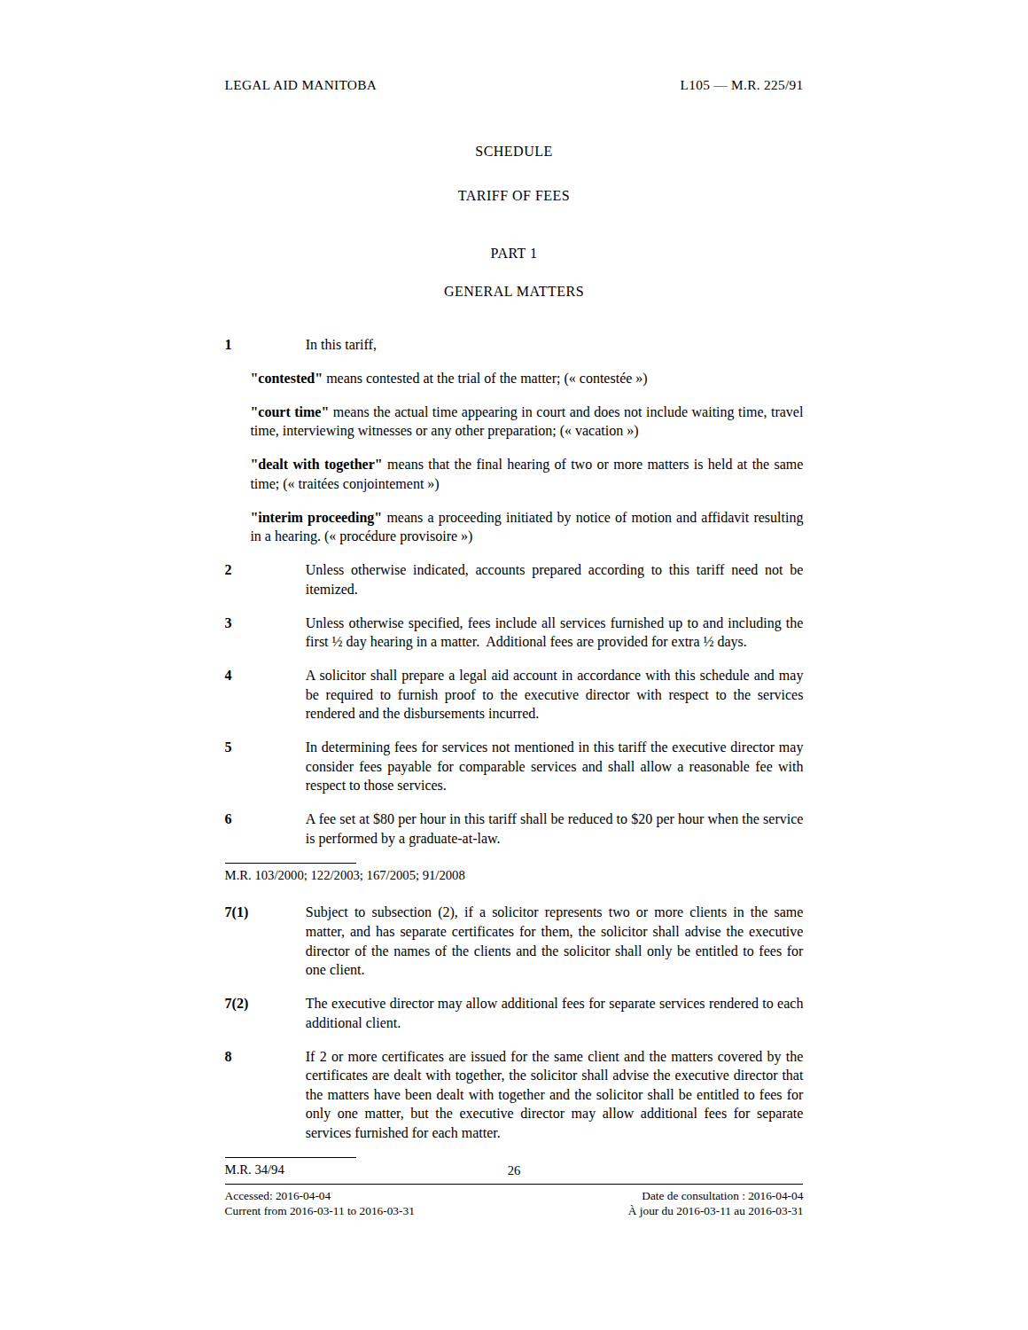LEGAL AID MANITOBA
L105 — M.R. 225/91
SCHEDULE
TARIFF OF FEES
PART 1
GENERAL MATTERS
1
In this tariff,
"contested" means contested at the trial of the matter; (« contestée »)
"court time" means the actual time appearing in court and does not include waiting time, travel time, interviewing witnesses or any other preparation; (« vacation »)
"dealt with together" means that the final hearing of two or more matters is held at the same time; (« traitées conjointement »)
"interim proceeding" means a proceeding initiated by notice of motion and affidavit resulting in a hearing. (« procédure provisoire »)
2
Unless otherwise indicated, accounts prepared according to this tariff need not be itemized.
3
Unless otherwise specified, fees include all services furnished up to and including the first ½ day hearing in a matter. Additional fees are provided for extra ½ days.
4
A solicitor shall prepare a legal aid account in accordance with this schedule and may be required to furnish proof to the executive director with respect to the services rendered and the disbursements incurred.
5
In determining fees for services not mentioned in this tariff the executive director may consider fees payable for comparable services and shall allow a reasonable fee with respect to those services.
6
A fee set at $80 per hour in this tariff shall be reduced to $20 per hour when the service is performed by a graduate-at-law.
M.R. 103/2000; 122/2003; 167/2005; 91/2008
7(1)
Subject to subsection (2), if a solicitor represents two or more clients in the same matter, and has separate certificates for them, the solicitor shall advise the executive director of the names of the clients and the solicitor shall only be entitled to fees for one client.
7(2)
The executive director may allow additional fees for separate services rendered to each additional client.
8
If 2 or more certificates are issued for the same client and the matters covered by the certificates are dealt with together, the solicitor shall advise the executive director that the matters have been dealt with together and the solicitor shall be entitled to fees for only one matter, but the executive director may allow additional fees for separate services furnished for each matter.
M.R. 34/94
26
Accessed: 2016-04-04
Current from 2016-03-11 to 2016-03-31
Date de consultation : 2016-04-04
À jour du 2016-03-11 au 2016-03-31